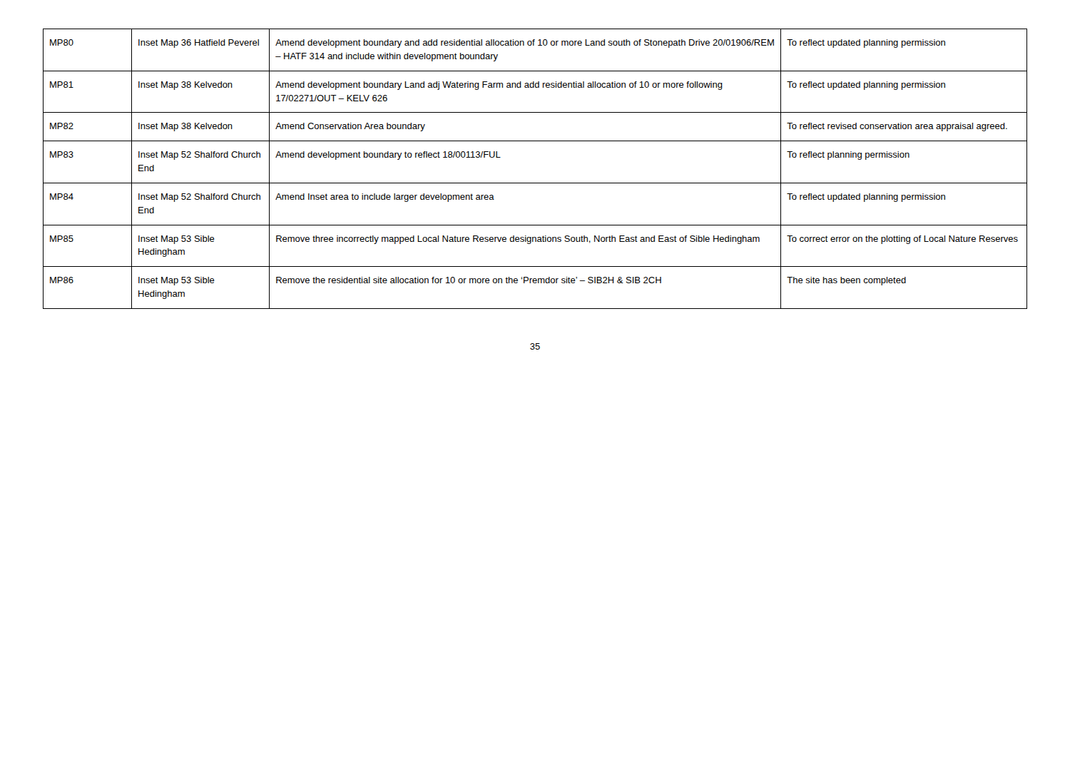| MP80 | Inset Map 36 Hatfield Peverel | Amend development boundary and add residential allocation of 10 or more Land south of Stonepath Drive 20/01906/REM – HATF 314 and include within development boundary | To reflect updated planning permission |
| MP81 | Inset Map 38 Kelvedon | Amend development boundary Land adj Watering Farm and add residential allocation of 10 or more following 17/02271/OUT – KELV 626 | To reflect updated planning permission |
| MP82 | Inset Map 38 Kelvedon | Amend Conservation Area boundary | To reflect revised conservation area appraisal agreed. |
| MP83 | Inset Map 52 Shalford Church End | Amend development boundary to reflect 18/00113/FUL | To reflect planning permission |
| MP84 | Inset Map 52 Shalford Church End | Amend Inset area to include larger development area | To reflect updated planning permission |
| MP85 | Inset Map 53 Sible Hedingham | Remove three incorrectly mapped Local Nature Reserve designations South, North East and East of Sible Hedingham | To correct error on the plotting of Local Nature Reserves |
| MP86 | Inset Map 53 Sible Hedingham | Remove the residential site allocation for 10 or more on the ‘Premdor site’ – SIB2H & SIB 2CH | The site has been completed |
35